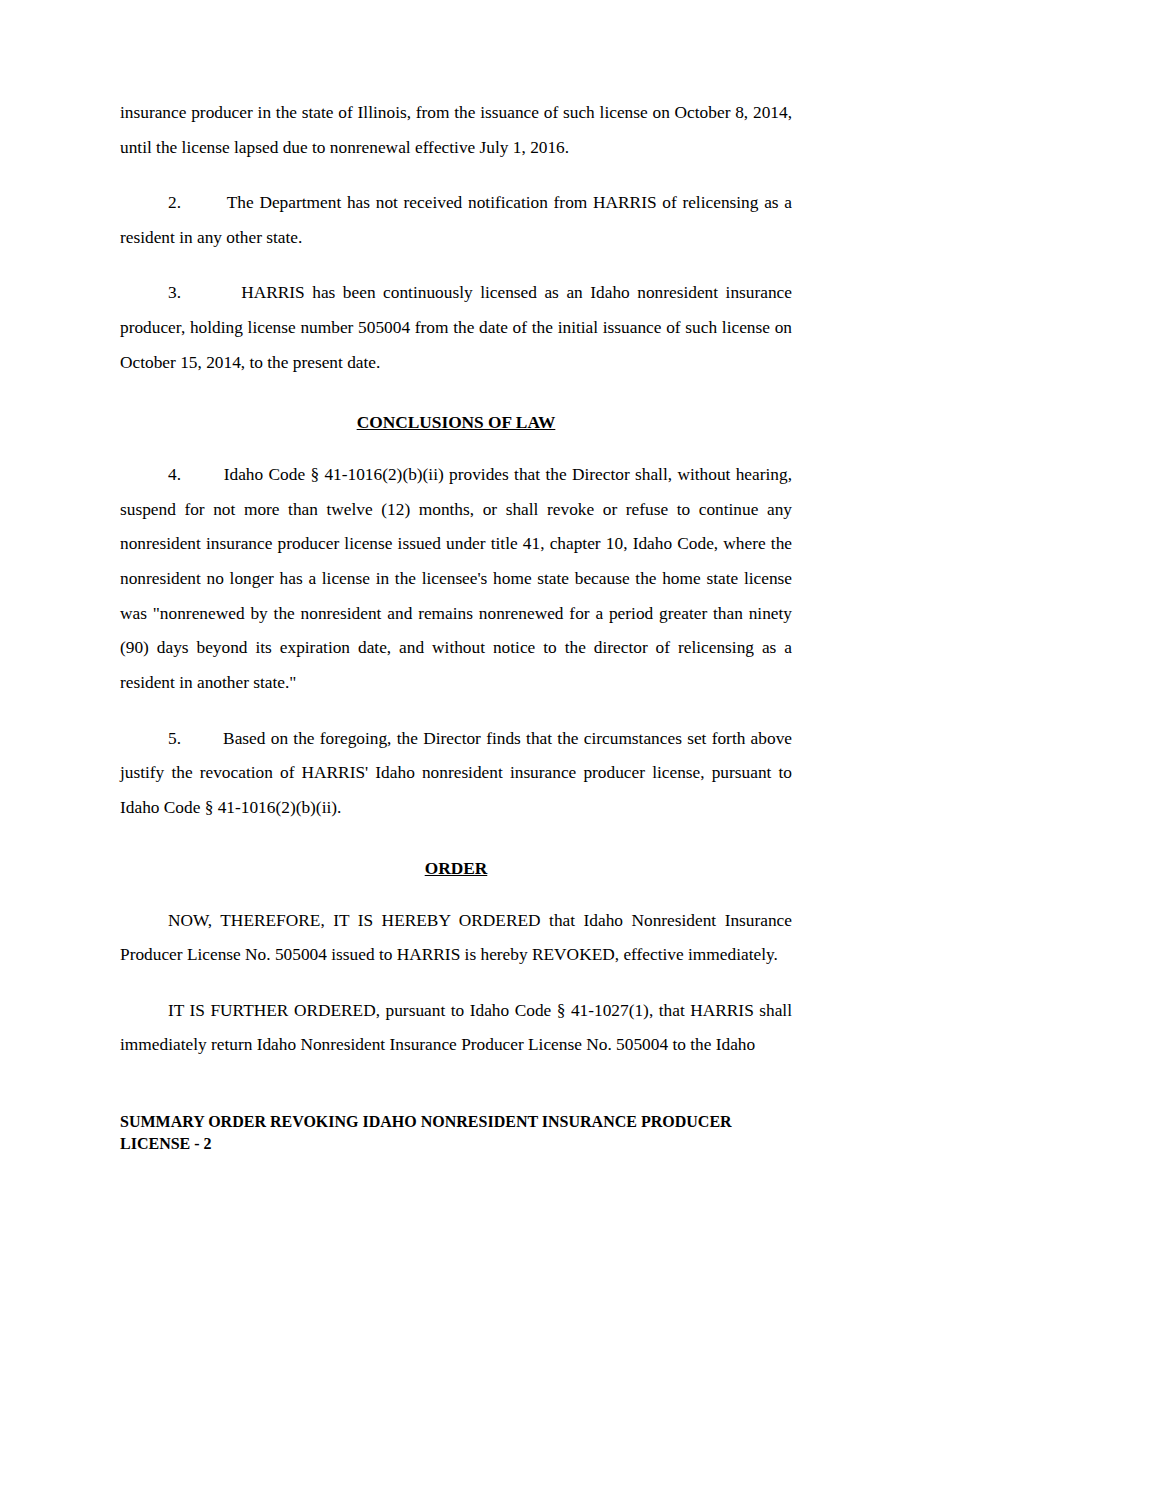insurance producer in the state of Illinois, from the issuance of such license on October 8, 2014, until the license lapsed due to nonrenewal effective July 1, 2016.
2. The Department has not received notification from HARRIS of relicensing as a resident in any other state.
3. HARRIS has been continuously licensed as an Idaho nonresident insurance producer, holding license number 505004 from the date of the initial issuance of such license on October 15, 2014, to the present date.
CONCLUSIONS OF LAW
4. Idaho Code § 41-1016(2)(b)(ii) provides that the Director shall, without hearing, suspend for not more than twelve (12) months, or shall revoke or refuse to continue any nonresident insurance producer license issued under title 41, chapter 10, Idaho Code, where the nonresident no longer has a license in the licensee's home state because the home state license was "nonrenewed by the nonresident and remains nonrenewed for a period greater than ninety (90) days beyond its expiration date, and without notice to the director of relicensing as a resident in another state."
5. Based on the foregoing, the Director finds that the circumstances set forth above justify the revocation of HARRIS' Idaho nonresident insurance producer license, pursuant to Idaho Code § 41-1016(2)(b)(ii).
ORDER
NOW, THEREFORE, IT IS HEREBY ORDERED that Idaho Nonresident Insurance Producer License No. 505004 issued to HARRIS is hereby REVOKED, effective immediately.
IT IS FURTHER ORDERED, pursuant to Idaho Code § 41-1027(1), that HARRIS shall immediately return Idaho Nonresident Insurance Producer License No. 505004 to the Idaho
SUMMARY ORDER REVOKING IDAHO NONRESIDENT INSURANCE PRODUCER LICENSE - 2